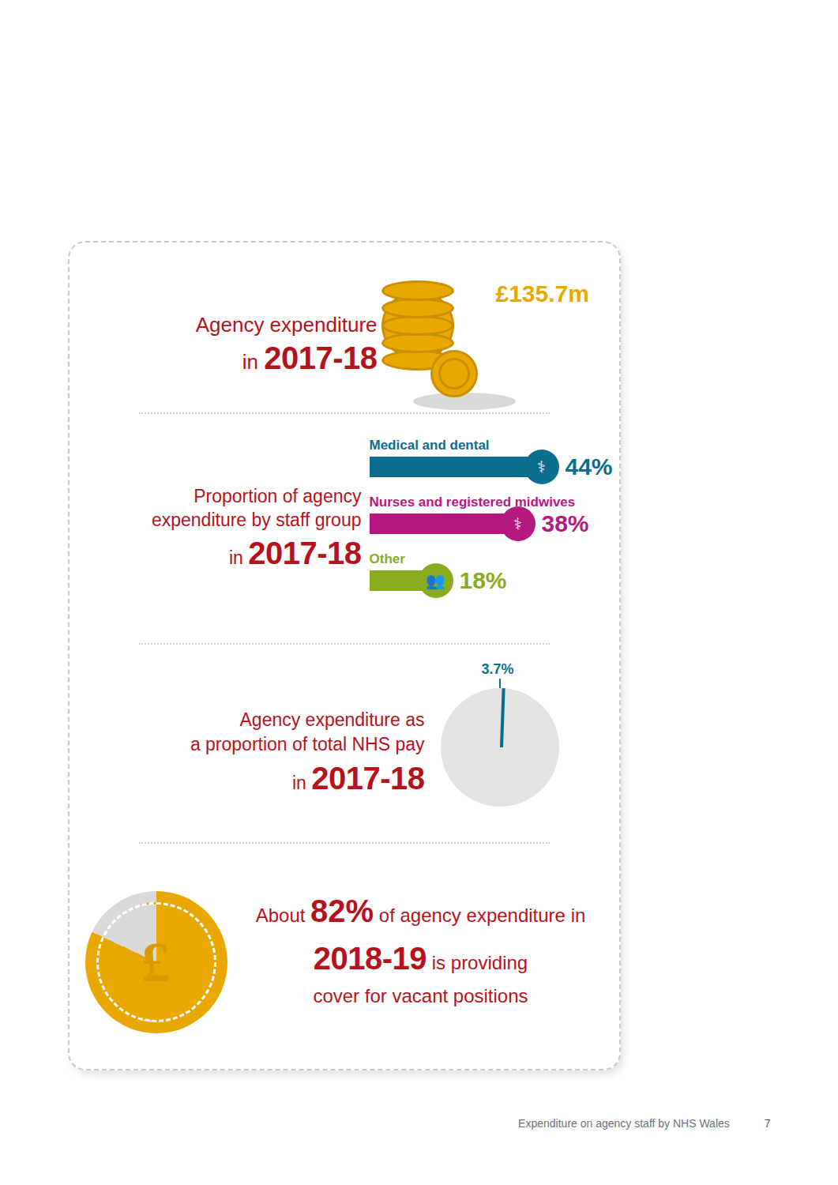Agency expenditure
in 2017-18
£135.7m
Proportion of agency
expenditure by staff group
in 2017-18
Medical and dental
⚕
44%
Nurses and registered midwives
⚕
38%
Other
👥
18%
Agency expenditure as
a proportion of total NHS pay
in 2017-18
3.7%
£
About 82% of agency expenditure in
2018-19 is providing
cover for vacant positions
Expenditure on agency staff by NHS Wales 7